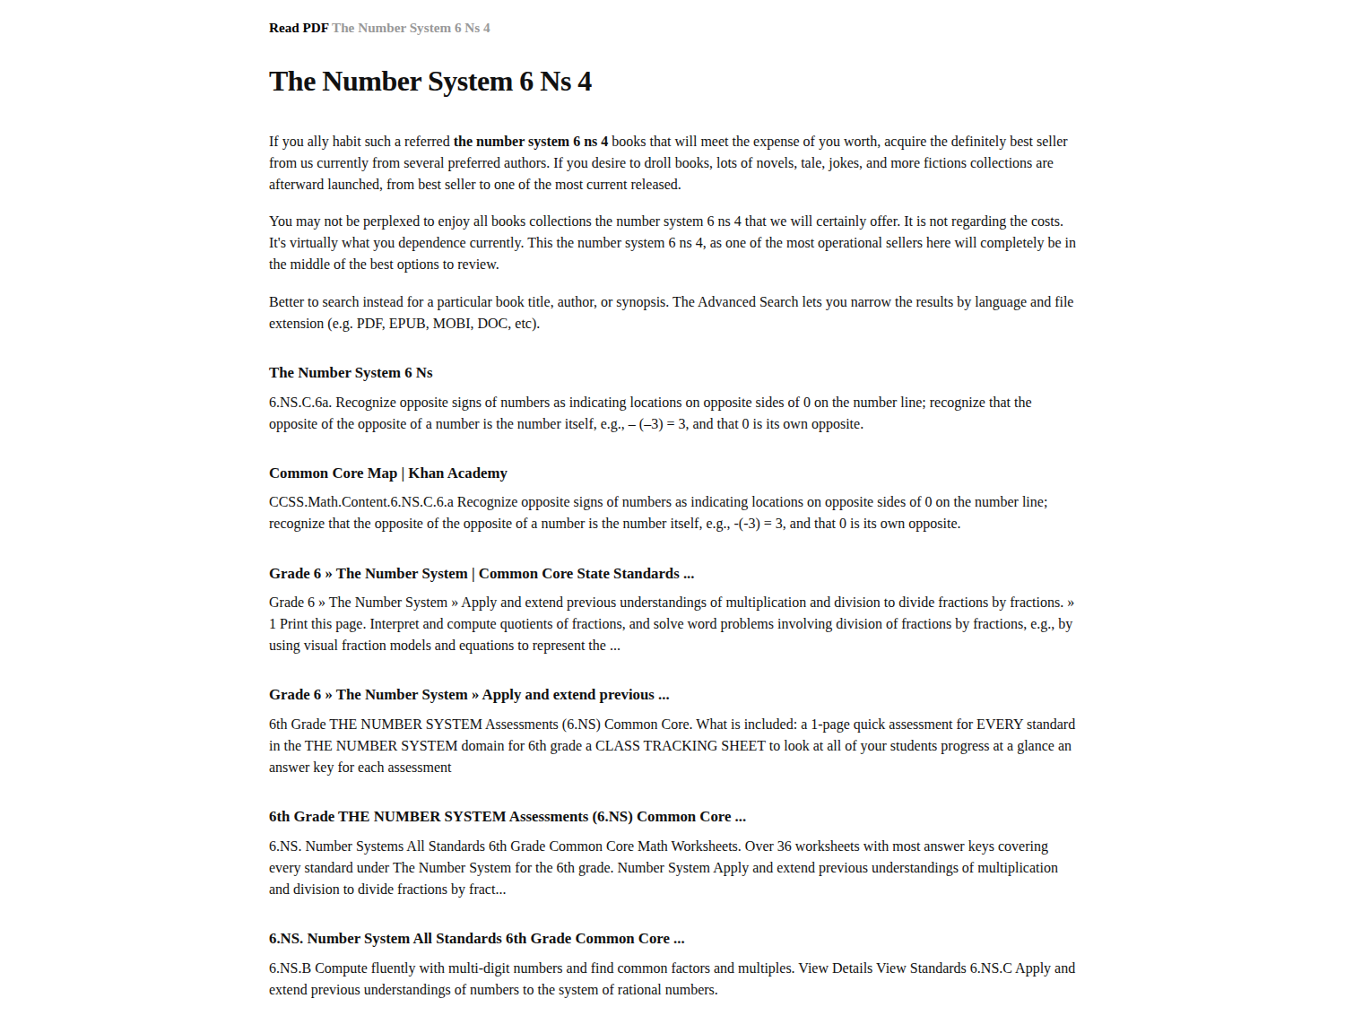Read PDF The Number System 6 Ns 4
The Number System 6 Ns 4
If you ally habit such a referred the number system 6 ns 4 books that will meet the expense of you worth, acquire the definitely best seller from us currently from several preferred authors. If you desire to droll books, lots of novels, tale, jokes, and more fictions collections are afterward launched, from best seller to one of the most current released.
You may not be perplexed to enjoy all books collections the number system 6 ns 4 that we will certainly offer. It is not regarding the costs. It's virtually what you dependence currently. This the number system 6 ns 4, as one of the most operational sellers here will completely be in the middle of the best options to review.
Better to search instead for a particular book title, author, or synopsis. The Advanced Search lets you narrow the results by language and file extension (e.g. PDF, EPUB, MOBI, DOC, etc).
The Number System 6 Ns
6.NS.C.6a. Recognize opposite signs of numbers as indicating locations on opposite sides of 0 on the number line; recognize that the opposite of the opposite of a number is the number itself, e.g., – (–3) = 3, and that 0 is its own opposite.
Common Core Map | Khan Academy
CCSS.Math.Content.6.NS.C.6.a Recognize opposite signs of numbers as indicating locations on opposite sides of 0 on the number line; recognize that the opposite of the opposite of a number is the number itself, e.g., -(-3) = 3, and that 0 is its own opposite.
Grade 6 » The Number System | Common Core State Standards ...
Grade 6 » The Number System » Apply and extend previous understandings of multiplication and division to divide fractions by fractions. » 1 Print this page. Interpret and compute quotients of fractions, and solve word problems involving division of fractions by fractions, e.g., by using visual fraction models and equations to represent the ...
Grade 6 » The Number System » Apply and extend previous ...
6th Grade THE NUMBER SYSTEM Assessments (6.NS) Common Core. What is included: a 1-page quick assessment for EVERY standard in the THE NUMBER SYSTEM domain for 6th grade a CLASS TRACKING SHEET to look at all of your students progress at a glance an answer key for each assessment
6th Grade THE NUMBER SYSTEM Assessments (6.NS) Common Core ...
6.NS. Number Systems All Standards 6th Grade Common Core Math Worksheets. Over 36 worksheets with most answer keys covering every standard under The Number System for the 6th grade. Number System Apply and extend previous understandings of multiplication and division to divide fractions by fract...
6.NS. Number System All Standards 6th Grade Common Core ...
6.NS.B Compute fluently with multi-digit numbers and find common factors and multiples. View Details View Standards 6.NS.C Apply and extend previous understandings of numbers to the system of rational numbers.